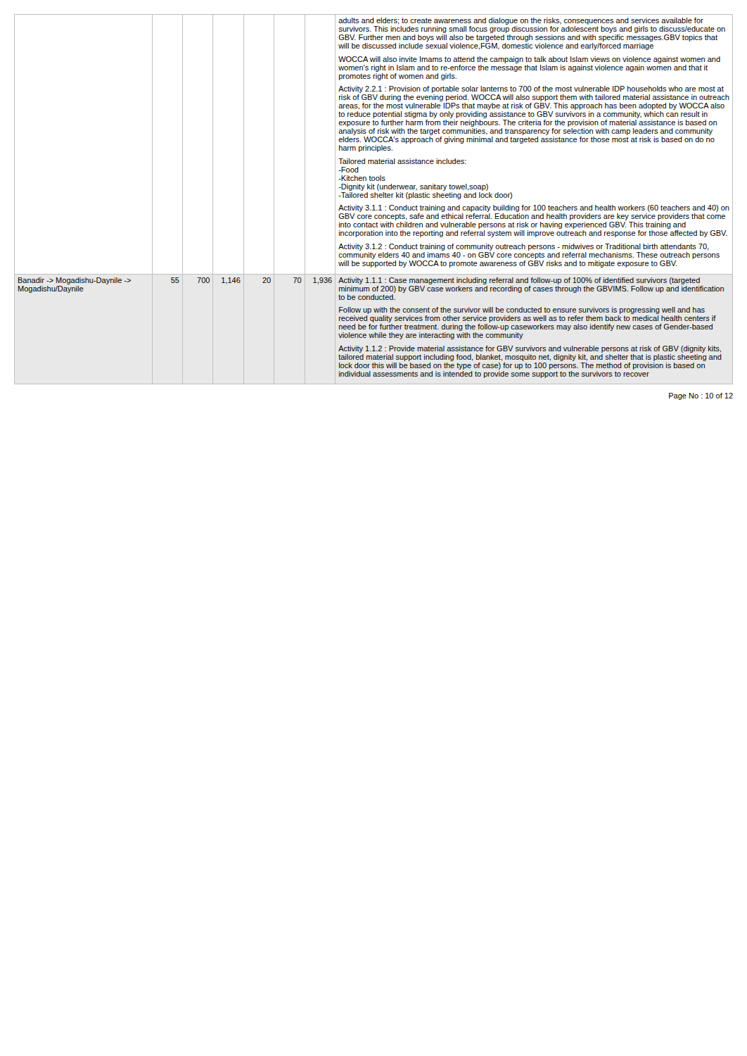| | | | | | | | adults and elders; to create awareness and dialogue on the risks, consequences and services available for survivors. This includes running small focus group discussion for adolescent boys and girls to discuss/educate on GBV. Further men and boys will also be targeted through sessions and with specific messages.GBV topics that will be discussed include sexual violence,FGM, domestic violence and early/forced marriage WOCCA will also invite Imams to attend the campaign to talk about Islam views on violence against women and women's right in Islam and to re-enforce the message that Islam is against violence again women and that it promotes right of women and girls. Activity 2.2.1 : Provision of portable solar lanterns to 700 of the most vulnerable IDP households who are most at risk of GBV during the evening period. WOCCA will also support them with tailored material assistance in outreach areas, for the most vulnerable IDPs that maybe at risk of GBV. This approach has been adopted by WOCCA also to reduce potential stigma by only providing assistance to GBV survivors in a community, which can result in exposure to further harm from their neighbours. The criteria for the provision of material assistance is based on analysis of risk with the target communities, and transparency for selection with camp leaders and community elders. WOCCA's approach of giving minimal and targeted assistance for those most at risk is based on do no harm principles. Tailored material assistance includes: -Food -Kitchen tools -Dignity kit (underwear, sanitary towel,soap) -Tailored shelter kit (plastic sheeting and lock door) Activity 3.1.1 : Conduct training and capacity building for 100 teachers and health workers (60 teachers and 40) on GBV core concepts, safe and ethical referral. Education and health providers are key service providers that come into contact with children and vulnerable persons at risk or having experienced GBV. This training and incorporation into the reporting and referral system will improve outreach and response for those affected by GBV. Activity 3.1.2 : Conduct training of community outreach persons - midwives or Traditional birth attendants 70, community elders 40 and imams 40 - on GBV core concepts and referral mechanisms. These outreach persons will be supported by WOCCA to promote awareness of GBV risks and to mitigate exposure to GBV. |
| Banadir -> Mogadishu-Daynile -> Mogadishu/Daynile | 55 | 700 | 1,146 | 20 | 70 | 1,936 | Activity 1.1.1 : Case management including referral and follow-up of 100% of identified survivors (targeted minimum of 200) by GBV case workers and recording of cases through the GBVIMS. Follow up and identification to be conducted. Follow up with the consent of the survivor will be conducted to ensure survivors is progressing well and has received quality services from other service providers as well as to refer them back to medical health centers if need be for further treatment. during the follow-up caseworkers may also identify new cases of Gender-based violence while they are interacting with the community Activity 1.1.2 : Provide material assistance for GBV survivors and vulnerable persons at risk of GBV (dignity kits, tailored material support including food, blanket, mosquito net, dignity kit, and shelter that is plastic sheeting and lock door this will be based on the type of case) for up to 100 persons. The method of provision is based on individual assessments and is intended to provide some support to the survivors to recover |
Page No : 10 of 12